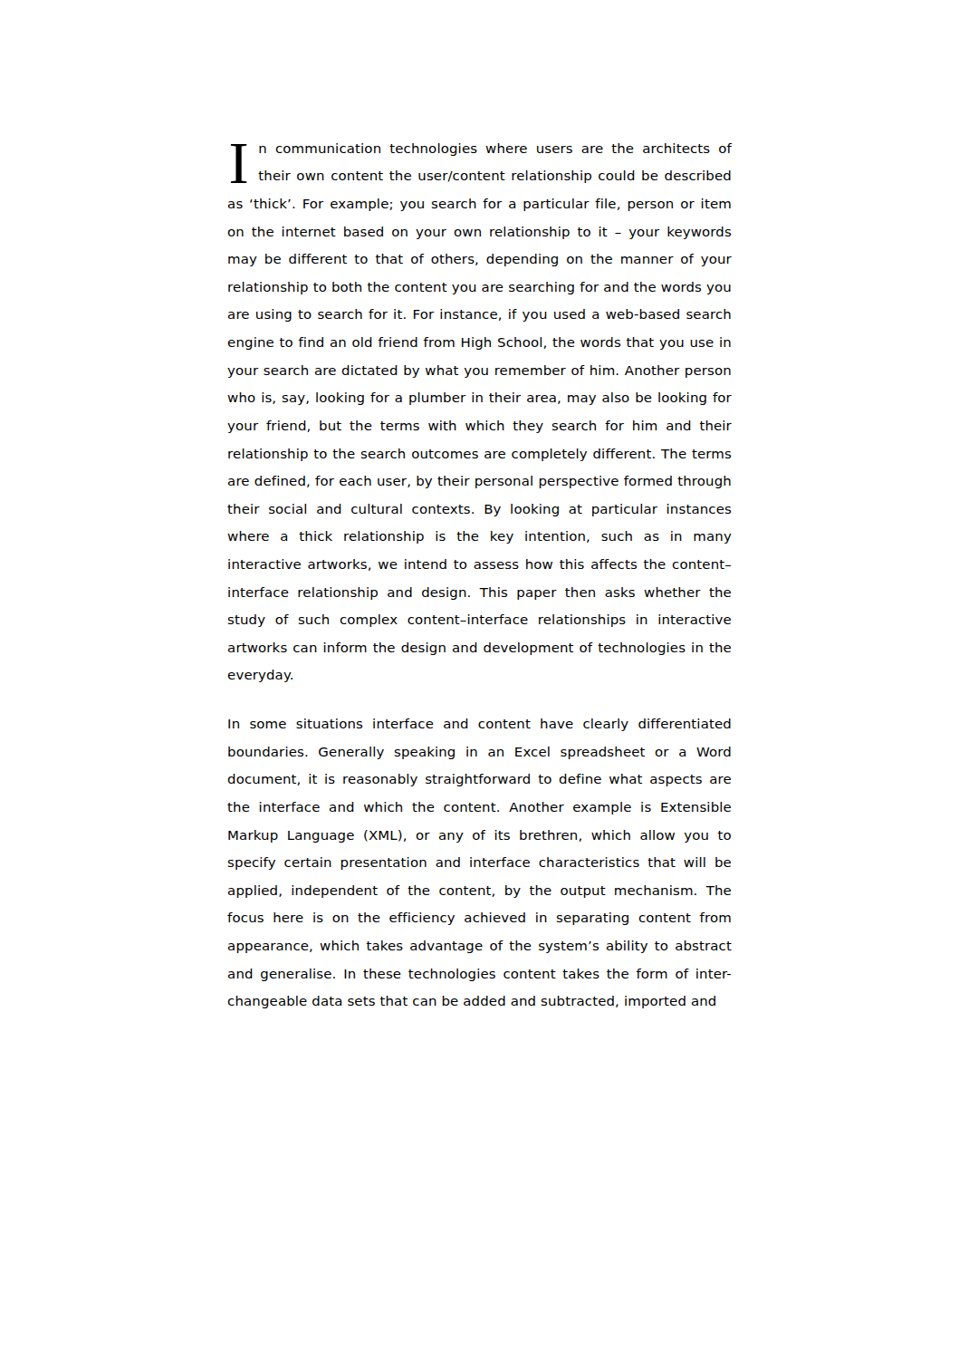In communication technologies where users are the architects of their own content the user/content relationship could be described as ‘thick’. For example; you search for a particular file, person or item on the internet based on your own relationship to it – your keywords may be different to that of others, depending on the manner of your relationship to both the content you are searching for and the words you are using to search for it. For instance, if you used a web-based search engine to find an old friend from High School, the words that you use in your search are dictated by what you remember of him. Another person who is, say, looking for a plumber in their area, may also be looking for your friend, but the terms with which they search for him and their relationship to the search outcomes are completely different. The terms are defined, for each user, by their personal perspective formed through their social and cultural contexts. By looking at particular instances where a thick relationship is the key intention, such as in many interactive artworks, we intend to assess how this affects the content–interface relationship and design. This paper then asks whether the study of such complex content–interface relationships in interactive artworks can inform the design and development of technologies in the everyday.
In some situations interface and content have clearly differentiated boundaries. Generally speaking in an Excel spreadsheet or a Word document, it is reasonably straightforward to define what aspects are the interface and which the content. Another example is Extensible Markup Language (XML), or any of its brethren, which allow you to specify certain presentation and interface characteristics that will be applied, independent of the content, by the output mechanism. The focus here is on the efficiency achieved in separating content from appearance, which takes advantage of the system’s ability to abstract and generalise. In these technologies content takes the form of inter-changeable data sets that can be added and subtracted, imported and